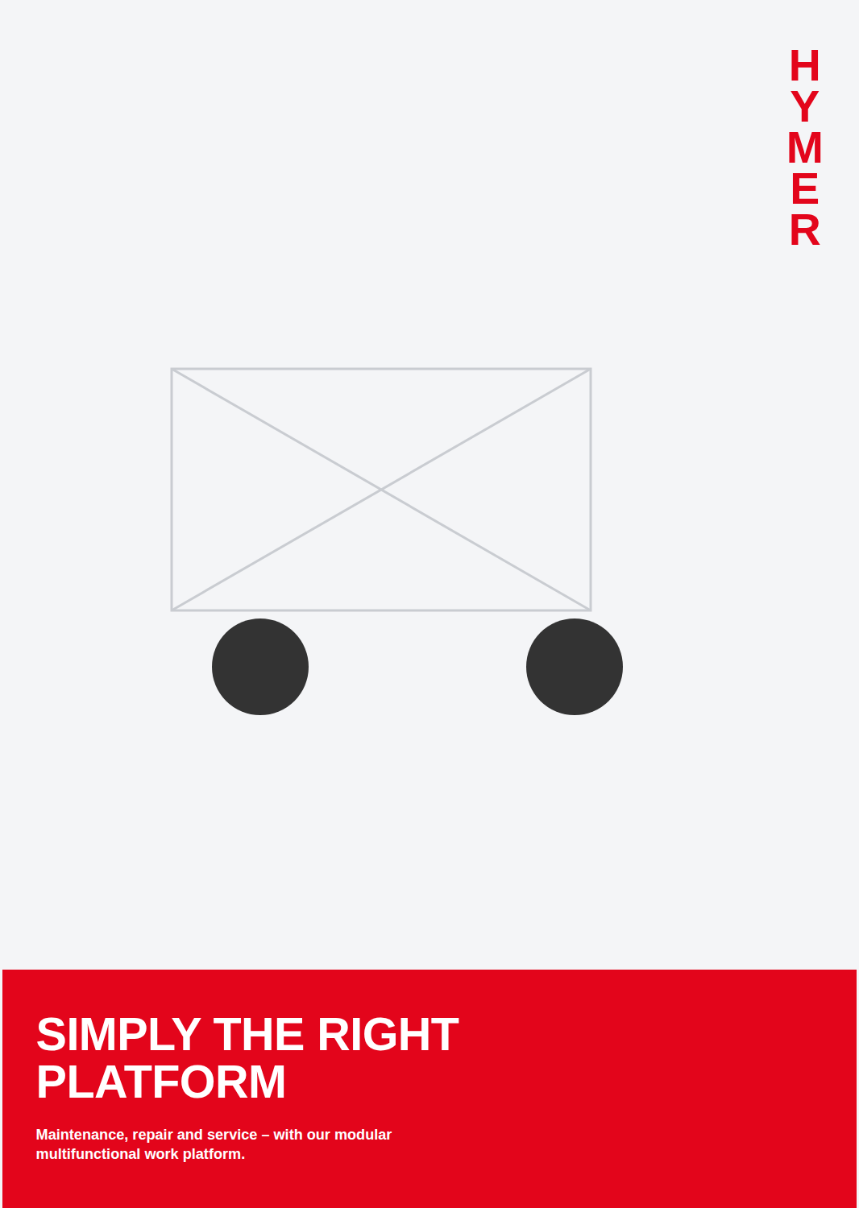HYMER
Simply the right platform
Maintenance, repair and service – with our modular multifunctional work platform.